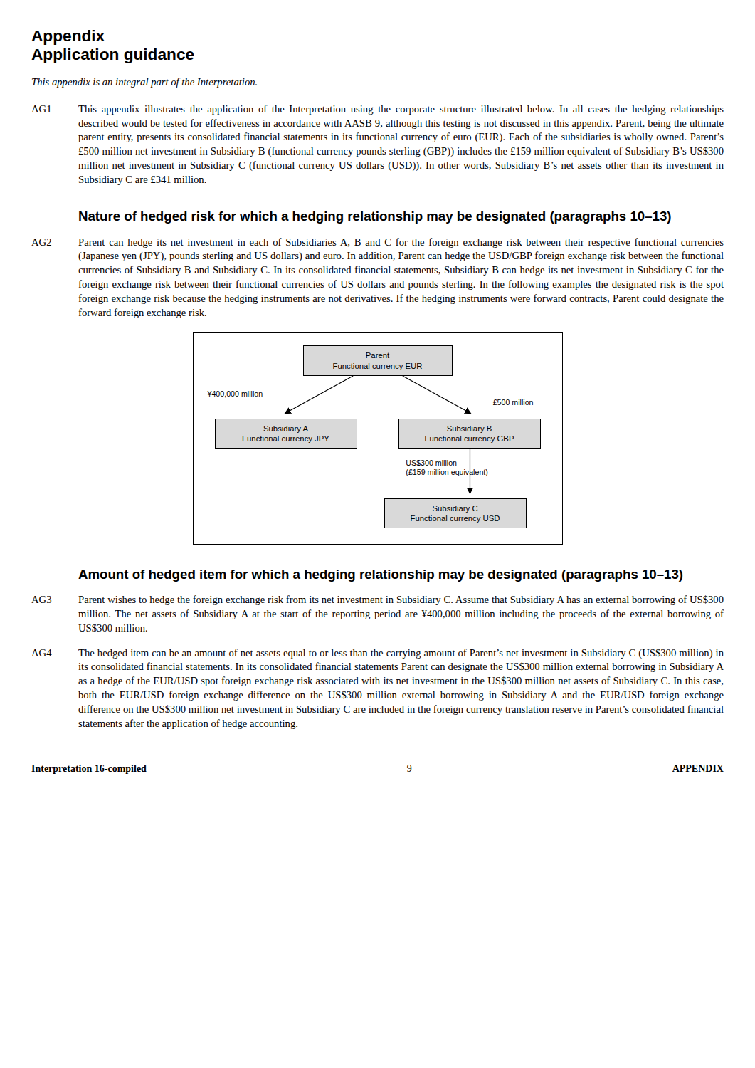Appendix
Application guidance
This appendix is an integral part of the Interpretation.
AG1
This appendix illustrates the application of the Interpretation using the corporate structure illustrated below. In all cases the hedging relationships described would be tested for effectiveness in accordance with AASB 9, although this testing is not discussed in this appendix. Parent, being the ultimate parent entity, presents its consolidated financial statements in its functional currency of euro (EUR). Each of the subsidiaries is wholly owned. Parent’s £500 million net investment in Subsidiary B (functional currency pounds sterling (GBP)) includes the £159 million equivalent of Subsidiary B’s US$300 million net investment in Subsidiary C (functional currency US dollars (USD)). In other words, Subsidiary B’s net assets other than its investment in Subsidiary C are £341 million.
Nature of hedged risk for which a hedging relationship may be designated (paragraphs 10–13)
AG2
Parent can hedge its net investment in each of Subsidiaries A, B and C for the foreign exchange risk between their respective functional currencies (Japanese yen (JPY), pounds sterling and US dollars) and euro. In addition, Parent can hedge the USD/GBP foreign exchange risk between the functional currencies of Subsidiary B and Subsidiary C. In its consolidated financial statements, Subsidiary B can hedge its net investment in Subsidiary C for the foreign exchange risk between their functional currencies of US dollars and pounds sterling. In the following examples the designated risk is the spot foreign exchange risk because the hedging instruments are not derivatives. If the hedging instruments were forward contracts, Parent could designate the forward foreign exchange risk.
Parent
Functional currency EUR
¥400,000 million
£500 million
Subsidiary A
Functional currency JPY
Subsidiary B
Functional currency GBP
US$300 million
(£159 million equivalent)
Subsidiary C
Functional currency USD
Amount of hedged item for which a hedging relationship may be designated (paragraphs 10–13)
AG3
Parent wishes to hedge the foreign exchange risk from its net investment in Subsidiary C. Assume that Subsidiary A has an external borrowing of US$300 million. The net assets of Subsidiary A at the start of the reporting period are ¥400,000 million including the proceeds of the external borrowing of US$300 million.
AG4
The hedged item can be an amount of net assets equal to or less than the carrying amount of Parent’s net investment in Subsidiary C (US$300 million) in its consolidated financial statements. In its consolidated financial statements Parent can designate the US$300 million external borrowing in Subsidiary A as a hedge of the EUR/USD spot foreign exchange risk associated with its net investment in the US$300 million net assets of Subsidiary C. In this case, both the EUR/USD foreign exchange difference on the US$300 million external borrowing in Subsidiary A and the EUR/USD foreign exchange difference on the US$300 million net investment in Subsidiary C are included in the foreign currency translation reserve in Parent’s consolidated financial statements after the application of hedge accounting.
Interpretation 16-compiled
9
APPENDIX